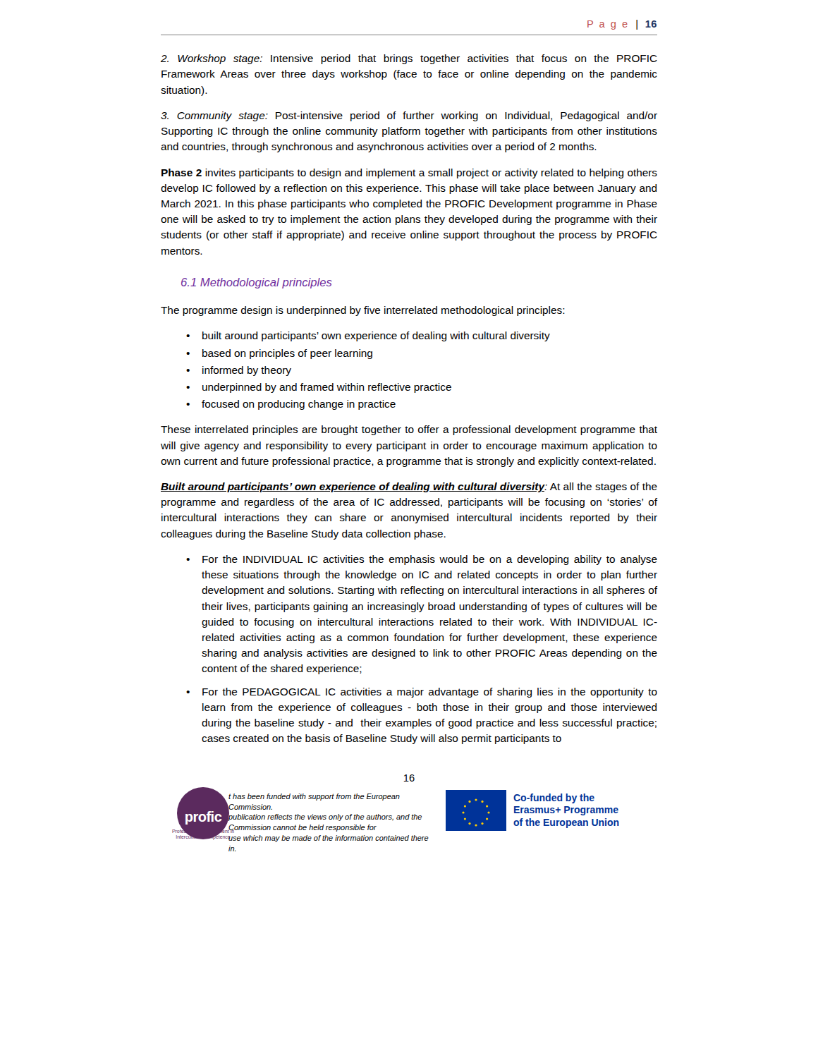P a g e | 16
2. Workshop stage: Intensive period that brings together activities that focus on the PROFIC Framework Areas over three days workshop (face to face or online depending on the pandemic situation).
3. Community stage: Post-intensive period of further working on Individual, Pedagogical and/or Supporting IC through the online community platform together with participants from other institutions and countries, through synchronous and asynchronous activities over a period of 2 months.
Phase 2 invites participants to design and implement a small project or activity related to helping others develop IC followed by a reflection on this experience. This phase will take place between January and March 2021. In this phase participants who completed the PROFIC Development programme in Phase one will be asked to try to implement the action plans they developed during the programme with their students (or other staff if appropriate) and receive online support throughout the process by PROFIC mentors.
6.1 Methodological principles
The programme design is underpinned by five interrelated methodological principles:
built around participants’ own experience of dealing with cultural diversity
based on principles of peer learning
informed by theory
underpinned by and framed within reflective practice
focused on producing change in practice
These interrelated principles are brought together to offer a professional development programme that will give agency and responsibility to every participant in order to encourage maximum application to own current and future professional practice, a programme that is strongly and explicitly context-related.
Built around participants’ own experience of dealing with cultural diversity: At all the stages of the programme and regardless of the area of IC addressed, participants will be focusing on ‘stories’ of intercultural interactions they can share or anonymised intercultural incidents reported by their colleagues during the Baseline Study data collection phase.
For the INDIVIDUAL IC activities the emphasis would be on a developing ability to analyse these situations through the knowledge on IC and related concepts in order to plan further development and solutions. Starting with reflecting on intercultural interactions in all spheres of their lives, participants gaining an increasingly broad understanding of types of cultures will be guided to focusing on intercultural interactions related to their work. With INDIVIDUAL IC-related activities acting as a common foundation for further development, these experience sharing and analysis activities are designed to link to other PROFIC Areas depending on the content of the shared experience;
For the PEDAGOGICAL IC activities a major advantage of sharing lies in the opportunity to learn from the experience of colleagues - both those in their group and those interviewed during the baseline study - and their examples of good practice and less successful practice; cases created on the basis of Baseline Study will also permit participants to
16
profic
Professional Development in
Intercultural Competence
t has been funded with support from the European Commission.
publication reflects the views only of the authors, and the Commission cannot be held responsible for
use which may be made of the information contained there in.
Co-funded by the
Erasmus+ Programme
of the European Union